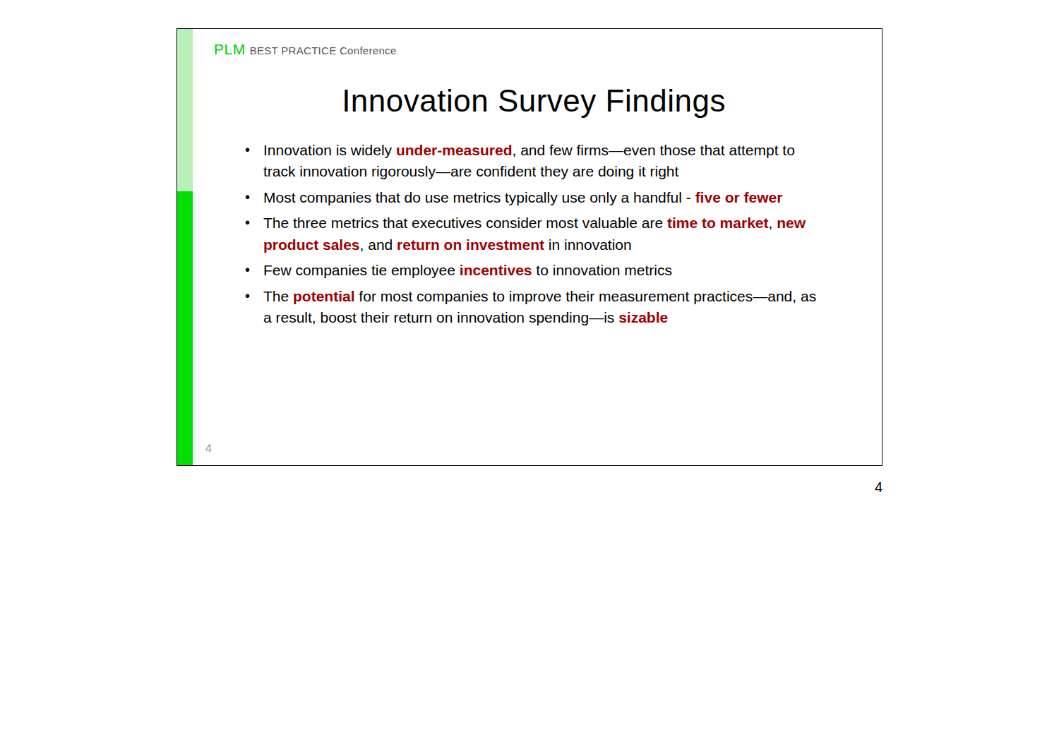PLM BEST PRACTICE Conference
Innovation Survey Findings
Innovation is widely under-measured, and few firms—even those that attempt to track innovation rigorously—are confident they are doing it right
Most companies that do use metrics typically use only a handful - five or fewer
The three metrics that executives consider most valuable are time to market, new product sales, and return on investment in innovation
Few companies tie employee incentives to innovation metrics
The potential for most companies to improve their measurement practices—and, as a result, boost their return on innovation spending—is sizable
4
4